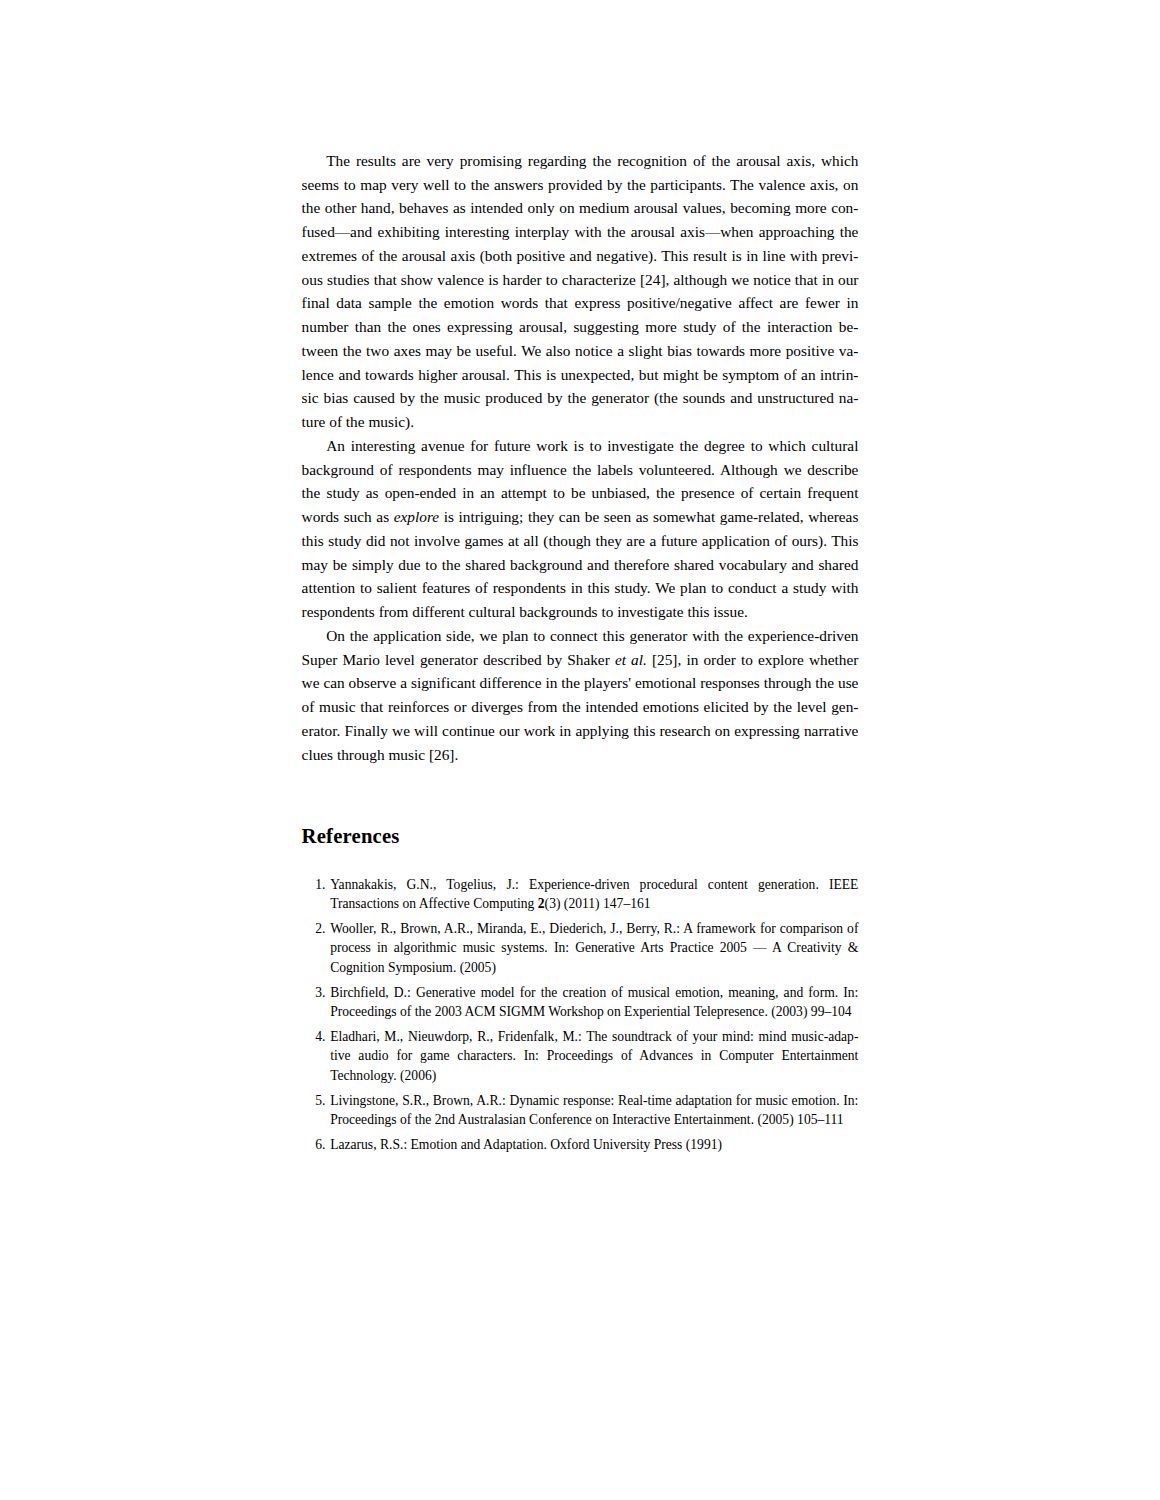The results are very promising regarding the recognition of the arousal axis, which seems to map very well to the answers provided by the participants. The valence axis, on the other hand, behaves as intended only on medium arousal values, becoming more confused—and exhibiting interesting interplay with the arousal axis—when approaching the extremes of the arousal axis (both positive and negative). This result is in line with previous studies that show valence is harder to characterize [24], although we notice that in our final data sample the emotion words that express positive/negative affect are fewer in number than the ones expressing arousal, suggesting more study of the interaction between the two axes may be useful. We also notice a slight bias towards more positive valence and towards higher arousal. This is unexpected, but might be symptom of an intrinsic bias caused by the music produced by the generator (the sounds and unstructured nature of the music).
An interesting avenue for future work is to investigate the degree to which cultural background of respondents may influence the labels volunteered. Although we describe the study as open-ended in an attempt to be unbiased, the presence of certain frequent words such as explore is intriguing; they can be seen as somewhat game-related, whereas this study did not involve games at all (though they are a future application of ours). This may be simply due to the shared background and therefore shared vocabulary and shared attention to salient features of respondents in this study. We plan to conduct a study with respondents from different cultural backgrounds to investigate this issue.
On the application side, we plan to connect this generator with the experience-driven Super Mario level generator described by Shaker et al. [25], in order to explore whether we can observe a significant difference in the players' emotional responses through the use of music that reinforces or diverges from the intended emotions elicited by the level generator. Finally we will continue our work in applying this research on expressing narrative clues through music [26].
References
1. Yannakakis, G.N., Togelius, J.: Experience-driven procedural content generation. IEEE Transactions on Affective Computing 2(3) (2011) 147–161
2. Wooller, R., Brown, A.R., Miranda, E., Diederich, J., Berry, R.: A framework for comparison of process in algorithmic music systems. In: Generative Arts Practice 2005 — A Creativity & Cognition Symposium. (2005)
3. Birchfield, D.: Generative model for the creation of musical emotion, meaning, and form. In: Proceedings of the 2003 ACM SIGMM Workshop on Experiential Telepresence. (2003) 99–104
4. Eladhari, M., Nieuwdorp, R., Fridenfalk, M.: The soundtrack of your mind: mind music-adaptive audio for game characters. In: Proceedings of Advances in Computer Entertainment Technology. (2006)
5. Livingstone, S.R., Brown, A.R.: Dynamic response: Real-time adaptation for music emotion. In: Proceedings of the 2nd Australasian Conference on Interactive Entertainment. (2005) 105–111
6. Lazarus, R.S.: Emotion and Adaptation. Oxford University Press (1991)